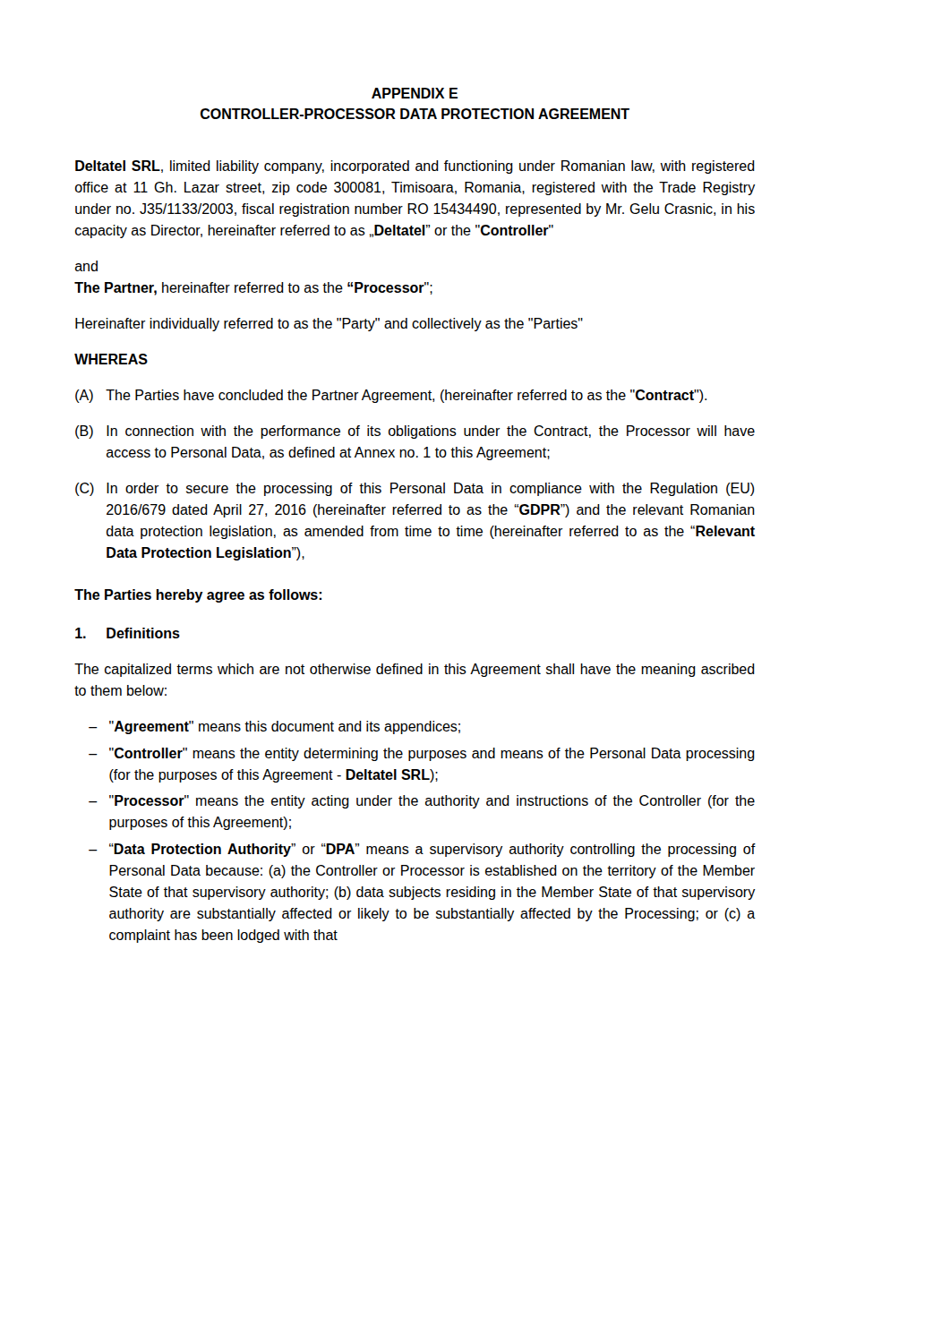APPENDIX E
CONTROLLER-PROCESSOR DATA PROTECTION AGREEMENT
Deltatel SRL, limited liability company, incorporated and functioning under Romanian law, with registered office at 11 Gh. Lazar street, zip code 300081, Timisoara, Romania, registered with the Trade Registry under no. J35/1133/2003, fiscal registration number RO 15434490, represented by Mr. Gelu Crasnic, in his capacity as Director, hereinafter referred to as „Deltatel” or the "Controller"
and
The Partner, hereinafter referred to as the “Processor";
Hereinafter individually referred to as the "Party" and collectively as the "Parties"
WHEREAS
The Parties have concluded the Partner Agreement, (hereinafter referred to as the "Contract").
In connection with the performance of its obligations under the Contract, the Processor will have access to Personal Data, as defined at Annex no. 1 to this Agreement;
In order to secure the processing of this Personal Data in compliance with the Regulation (EU) 2016/679 dated April 27, 2016 (hereinafter referred to as the “GDPR”) and the relevant Romanian data protection legislation, as amended from time to time (hereinafter referred to as the “Relevant Data Protection Legislation”),
The Parties hereby agree as follows:
1. Definitions
The capitalized terms which are not otherwise defined in this Agreement shall have the meaning ascribed to them below:
"Agreement" means this document and its appendices;
"Controller" means the entity determining the purposes and means of the Personal Data processing (for the purposes of this Agreement - Deltatel SRL);
"Processor" means the entity acting under the authority and instructions of the Controller (for the purposes of this Agreement);
“Data Protection Authority” or “DPA” means a supervisory authority controlling the processing of Personal Data because: (a) the Controller or Processor is established on the territory of the Member State of that supervisory authority; (b) data subjects residing in the Member State of that supervisory authority are substantially affected or likely to be substantially affected by the Processing; or (c) a complaint has been lodged with that